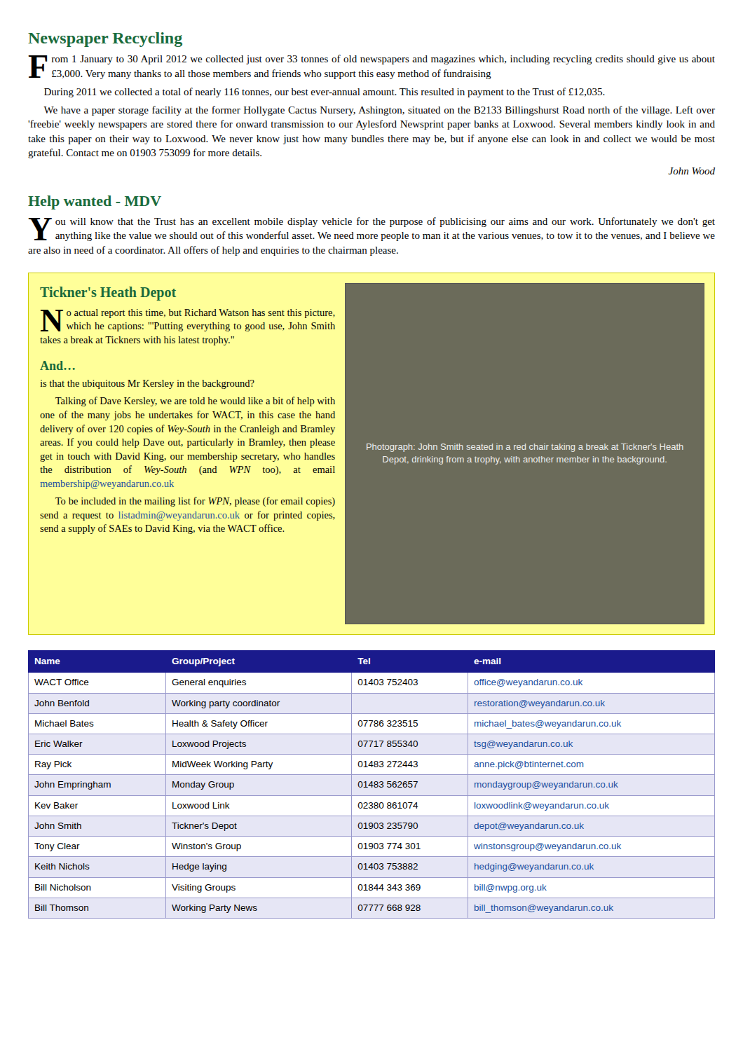Newspaper Recycling
From 1 January to 30 April 2012 we collected just over 33 tonnes of old newspapers and magazines which, including recycling credits should give us about £3,000. Very many thanks to all those members and friends who support this easy method of fundraising
During 2011 we collected a total of nearly 116 tonnes, our best ever-annual amount. This resulted in payment to the Trust of £12,035.
We have a paper storage facility at the former Hollygate Cactus Nursery, Ashington, situated on the B2133 Billingshurst Road north of the village. Left over 'freebie' weekly newspapers are stored there for onward transmission to our Aylesford Newsprint paper banks at Loxwood. Several members kindly look in and take this paper on their way to Loxwood. We never know just how many bundles there may be, but if anyone else can look in and collect we would be most grateful. Contact me on 01903 753099 for more details.
John Wood
Help wanted - MDV
You will know that the Trust has an excellent mobile display vehicle for the purpose of publicising our aims and our work. Unfortunately we don't get anything like the value we should out of this wonderful asset. We need more people to man it at the various venues, to tow it to the venues, and I believe we are also in need of a coordinator. All offers of help and enquiries to the chairman please.
Photograph: John Smith seated in a red chair taking a break at Tickner's Heath Depot, drinking from a trophy, with another member in the background.
Tickner's Heath Depot
No actual report this time, but Richard Watson has sent this picture, which he captions: "'Putting everything to good use, John Smith takes a break at Tickners with his latest trophy."
And…
is that the ubiquitous Mr Kersley in the background?
Talking of Dave Kersley, we are told he would like a bit of help with one of the many jobs he undertakes for WACT, in this case the hand delivery of over 120 copies of Wey-South in the Cranleigh and Bramley areas. If you could help Dave out, particularly in Bramley, then please get in touch with David King, our membership secretary, who handles the distribution of Wey-South (and WPN too), at email membership@weyandarun.co.uk
To be included in the mailing list for WPN, please (for email copies) send a request to listadmin@weyandarun.co.uk or for printed copies, send a supply of SAEs to David King, via the WACT office.
| Name | Group/Project | Tel | e-mail |
| --- | --- | --- | --- |
| WACT Office | General enquiries | 01403 752403 | office@weyandarun.co.uk |
| John Benfold | Working party coordinator | | restoration@weyandarun.co.uk |
| Michael Bates | Health & Safety Officer | 07786 323515 | michael_bates@weyandarun.co.uk |
| Eric Walker | Loxwood Projects | 07717 855340 | tsg@weyandarun.co.uk |
| Ray Pick | MidWeek Working Party | 01483 272443 | anne.pick@btinternet.com |
| John Empringham | Monday Group | 01483 562657 | mondaygroup@weyandarun.co.uk |
| Kev Baker | Loxwood Link | 02380 861074 | loxwoodlink@weyandarun.co.uk |
| John Smith | Tickner's Depot | 01903 235790 | depot@weyandarun.co.uk |
| Tony Clear | Winston's Group | 01903 774 301 | winstonsgroup@weyandarun.co.uk |
| Keith Nichols | Hedge laying | 01403 753882 | hedging@weyandarun.co.uk |
| Bill Nicholson | Visiting Groups | 01844 343 369 | bill@nwpg.org.uk |
| Bill Thomson | Working Party News | 07777 668 928 | bill_thomson@weyandarun.co.uk |